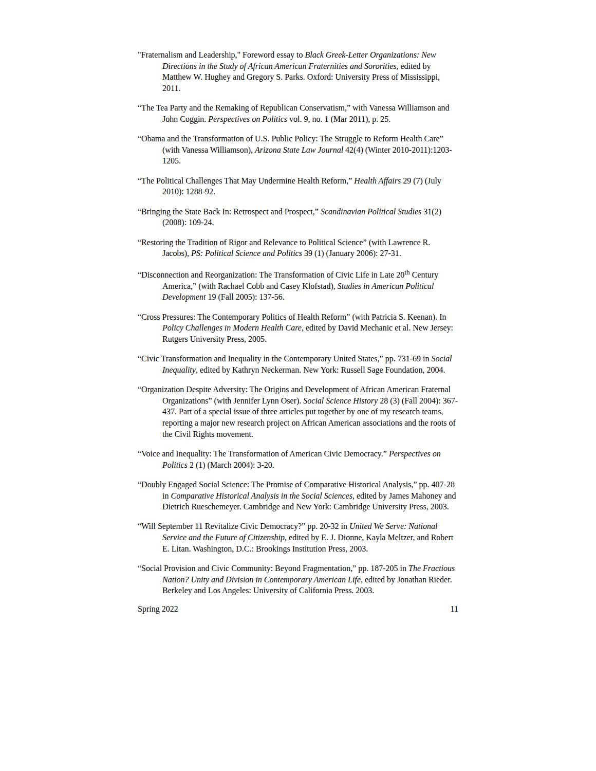"Fraternalism and Leadership," Foreword essay to Black Greek-Letter Organizations: New Directions in the Study of African American Fraternities and Sororities, edited by Matthew W. Hughey and Gregory S. Parks. Oxford: University Press of Mississippi, 2011.
“The Tea Party and the Remaking of Republican Conservatism,” with Vanessa Williamson and John Coggin. Perspectives on Politics vol. 9, no. 1 (Mar 2011), p. 25.
“Obama and the Transformation of U.S. Public Policy: The Struggle to Reform Health Care” (with Vanessa Williamson), Arizona State Law Journal 42(4) (Winter 2010-2011):1203-1205.
“The Political Challenges That May Undermine Health Reform,” Health Affairs 29 (7) (July 2010): 1288-92.
“Bringing the State Back In: Retrospect and Prospect,” Scandinavian Political Studies 31(2) (2008): 109-24.
“Restoring the Tradition of Rigor and Relevance to Political Science” (with Lawrence R. Jacobs), PS: Political Science and Politics 39 (1) (January 2006): 27-31.
“Disconnection and Reorganization: The Transformation of Civic Life in Late 20th Century America,” (with Rachael Cobb and Casey Klofstad), Studies in American Political Development 19 (Fall 2005): 137-56.
“Cross Pressures: The Contemporary Politics of Health Reform” (with Patricia S. Keenan). In Policy Challenges in Modern Health Care, edited by David Mechanic et al. New Jersey: Rutgers University Press, 2005.
“Civic Transformation and Inequality in the Contemporary United States,” pp. 731-69 in Social Inequality, edited by Kathryn Neckerman. New York: Russell Sage Foundation, 2004.
“Organization Despite Adversity: The Origins and Development of African American Fraternal Organizations” (with Jennifer Lynn Oser). Social Science History 28 (3) (Fall 2004): 367-437. Part of a special issue of three articles put together by one of my research teams, reporting a major new research project on African American associations and the roots of the Civil Rights movement.
“Voice and Inequality: The Transformation of American Civic Democracy.” Perspectives on Politics 2 (1) (March 2004): 3-20.
“Doubly Engaged Social Science: The Promise of Comparative Historical Analysis,” pp. 407-28 in Comparative Historical Analysis in the Social Sciences, edited by James Mahoney and Dietrich Rueschemeyer. Cambridge and New York: Cambridge University Press, 2003.
“Will September 11 Revitalize Civic Democracy?” pp. 20-32 in United We Serve: National Service and the Future of Citizenship, edited by E. J. Dionne, Kayla Meltzer, and Robert E. Litan. Washington, D.C.: Brookings Institution Press, 2003.
“Social Provision and Civic Community: Beyond Fragmentation,” pp. 187-205 in The Fractious Nation? Unity and Division in Contemporary American Life, edited by Jonathan Rieder. Berkeley and Los Angeles: University of California Press. 2003.
Spring 2022 11